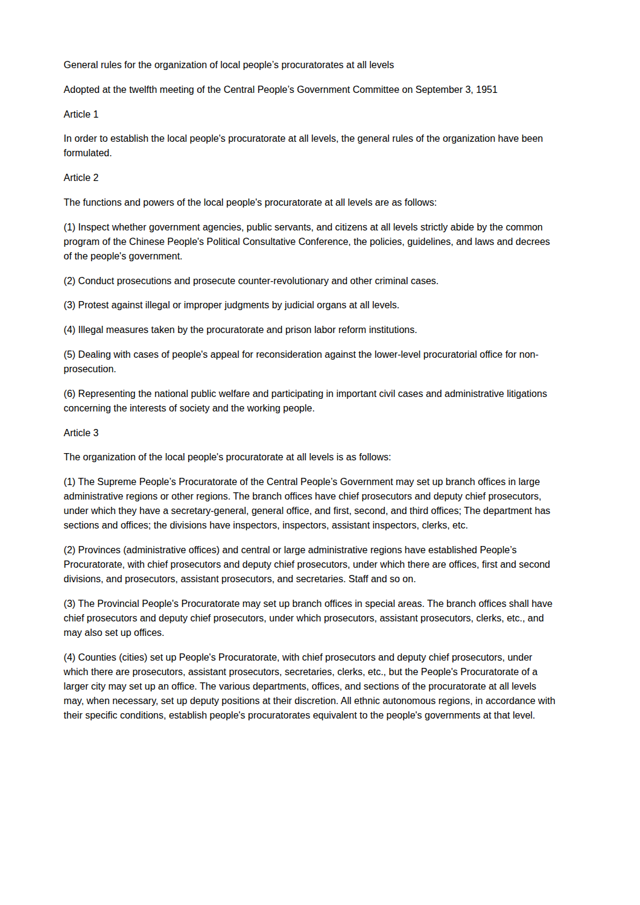General rules for the organization of local people’s procuratorates at all levels
Adopted at the twelfth meeting of the Central People’s Government Committee on September 3, 1951
Article 1
In order to establish the local people's procuratorate at all levels, the general rules of the organization have been formulated.
Article 2
The functions and powers of the local people's procuratorate at all levels are as follows:
(1) Inspect whether government agencies, public servants, and citizens at all levels strictly abide by the common program of the Chinese People's Political Consultative Conference, the policies, guidelines, and laws and decrees of the people's government.
(2) Conduct prosecutions and prosecute counter-revolutionary and other criminal cases.
(3) Protest against illegal or improper judgments by judicial organs at all levels.
(4) Illegal measures taken by the procuratorate and prison labor reform institutions.
(5) Dealing with cases of people's appeal for reconsideration against the lower-level procuratorial office for non-prosecution.
(6) Representing the national public welfare and participating in important civil cases and administrative litigations concerning the interests of society and the working people.
Article 3
The organization of the local people's procuratorate at all levels is as follows:
(1) The Supreme People’s Procuratorate of the Central People’s Government may set up branch offices in large administrative regions or other regions. The branch offices have chief prosecutors and deputy chief prosecutors, under which they have a secretary-general, general office, and first, second, and third offices; The department has sections and offices; the divisions have inspectors, inspectors, assistant inspectors, clerks, etc.
(2) Provinces (administrative offices) and central or large administrative regions have established People’s Procuratorate, with chief prosecutors and deputy chief prosecutors, under which there are offices, first and second divisions, and prosecutors, assistant prosecutors, and secretaries. Staff and so on.
(3) The Provincial People's Procuratorate may set up branch offices in special areas. The branch offices shall have chief prosecutors and deputy chief prosecutors, under which prosecutors, assistant prosecutors, clerks, etc., and may also set up offices.
(4) Counties (cities) set up People's Procuratorate, with chief prosecutors and deputy chief prosecutors, under which there are prosecutors, assistant prosecutors, secretaries, clerks, etc., but the People's Procuratorate of a larger city may set up an office. The various departments, offices, and sections of the procuratorate at all levels may, when necessary, set up deputy positions at their discretion. All ethnic autonomous regions, in accordance with their specific conditions, establish people's procuratorates equivalent to the people's governments at that level.